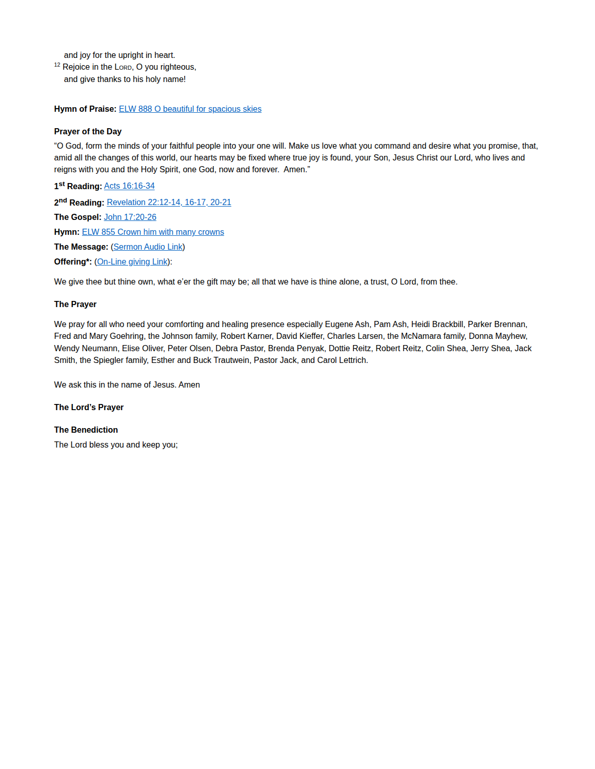and joy for the upright in heart.
12 Rejoice in the Lord, O you righteous,
and give thanks to his holy name!
Hymn of Praise: ELW 888 O beautiful for spacious skies
Prayer of the Day
“O God, form the minds of your faithful people into your one will. Make us love what you command and desire what you promise, that, amid all the changes of this world, our hearts may be fixed where true joy is found, your Son, Jesus Christ our Lord, who lives and reigns with you and the Holy Spirit, one God, now and forever. Amen.”
1st Reading: Acts 16:16-34
2nd Reading: Revelation 22:12-14, 16-17, 20-21
The Gospel: John 17:20-26
Hymn: ELW 855 Crown him with many crowns
The Message: (Sermon Audio Link)
Offering*: (On-Line giving Link):
We give thee but thine own, what e’er the gift may be; all that we have is thine alone, a trust, O Lord, from thee.
The Prayer
We pray for all who need your comforting and healing presence especially Eugene Ash, Pam Ash, Heidi Brackbill, Parker Brennan, Fred and Mary Goehring, the Johnson family, Robert Karner, David Kieffer, Charles Larsen, the McNamara family, Donna Mayhew, Wendy Neumann, Elise Oliver, Peter Olsen, Debra Pastor, Brenda Penyak, Dottie Reitz, Robert Reitz, Colin Shea, Jerry Shea, Jack Smith, the Spiegler family, Esther and Buck Trautwein, Pastor Jack, and Carol Lettrich.
We ask this in the name of Jesus. Amen
The Lord’s Prayer
The Benediction
The Lord bless you and keep you;